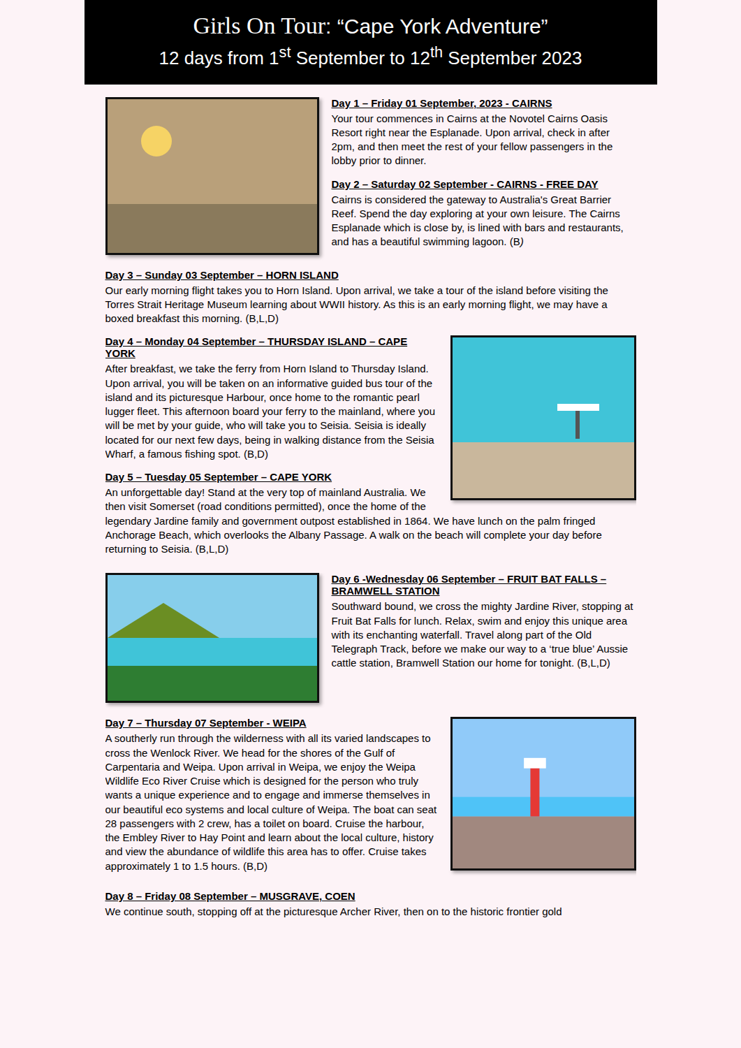Girls On Tour: “Cape York Adventure”
12 days from 1st September to 12th September 2023
Day 1 – Friday 01 September, 2023 - CAIRNS
Your tour commences in Cairns at the Novotel Cairns Oasis Resort right near the Esplanade. Upon arrival, check in after 2pm, and then meet the rest of your fellow passengers in the lobby prior to dinner.
Day 2 – Saturday 02 September - CAIRNS - FREE DAY
Cairns is considered the gateway to Australia's Great Barrier Reef. Spend the day exploring at your own leisure. The Cairns Esplanade which is close by, is lined with bars and restaurants, and has a beautiful swimming lagoon. (B)
Day 3 – Sunday 03 September – HORN ISLAND
Our early morning flight takes you to Horn Island. Upon arrival, we take a tour of the island before visiting the Torres Strait Heritage Museum learning about WWII history. As this is an early morning flight, we may have a boxed breakfast this morning. (B,L,D)
Day 4 – Monday 04 September – THURSDAY ISLAND – CAPE YORK
After breakfast, we take the ferry from Horn Island to Thursday Island. Upon arrival, you will be taken on an informative guided bus tour of the island and its picturesque Harbour, once home to the romantic pearl lugger fleet. This afternoon board your ferry to the mainland, where you will be met by your guide, who will take you to Seisia. Seisia is ideally located for our next few days, being in walking distance from the Seisia Wharf, a famous fishing spot. (B,D)
Day 5 – Tuesday 05 September – CAPE YORK
An unforgettable day! Stand at the very top of mainland Australia. We then visit Somerset (road conditions permitted), once the home of the legendary Jardine family and government outpost established in 1864. We have lunch on the palm fringed Anchorage Beach, which overlooks the Albany Passage. A walk on the beach will complete your day before returning to Seisia. (B,L,D)
Day 6 -Wednesday 06 September – FRUIT BAT FALLS – BRAMWELL STATION
Southward bound, we cross the mighty Jardine River, stopping at Fruit Bat Falls for lunch. Relax, swim and enjoy this unique area with its enchanting waterfall. Travel along part of the Old Telegraph Track, before we make our way to a ‘true blue’ Aussie cattle station, Bramwell Station our home for tonight. (B,L,D)
Day 7 – Thursday 07 September - WEIPA
A southerly run through the wilderness with all its varied landscapes to cross the Wenlock River. We head for the shores of the Gulf of Carpentaria and Weipa. Upon arrival in Weipa, we enjoy the Weipa Wildlife Eco River Cruise which is designed for the person who truly wants a unique experience and to engage and immerse themselves in our beautiful eco systems and local culture of Weipa. The boat can seat 28 passengers with 2 crew, has a toilet on board. Cruise the harbour, the Embley River to Hay Point and learn about the local culture, history and view the abundance of wildlife this area has to offer. Cruise takes approximately 1 to 1.5 hours. (B,D)
Day 8 – Friday 08 September – MUSGRAVE, COEN
We continue south, stopping off at the picturesque Archer River, then on to the historic frontier gold